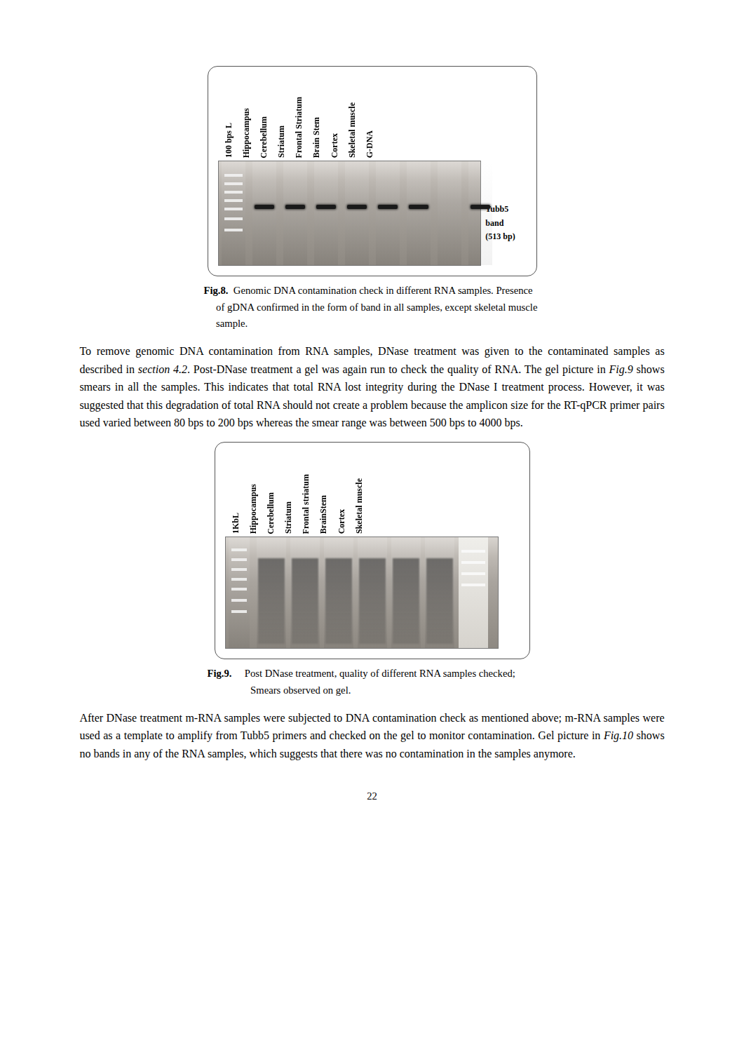100 bps L Hippocampus Cerebellum Striatum Frontal Striatum Brain Stem Cortex Skeletal muscle G-DNA
Tubb5 band
(513 bp)
Fig.8. Genomic DNA contamination check in different RNA samples. Presence of gDNA confirmed in the form of band in all samples, except skeletal muscle sample.
To remove genomic DNA contamination from RNA samples, DNase treatment was given to the contaminated samples as described in section 4.2. Post-DNase treatment a gel was again run to check the quality of RNA. The gel picture in Fig.9 shows smears in all the samples. This indicates that total RNA lost integrity during the DNase I treatment process. However, it was suggested that this degradation of total RNA should not create a problem because the amplicon size for the RT-qPCR primer pairs used varied between 80 bps to 200 bps whereas the smear range was between 500 bps to 4000 bps.
1KbL Hippocampus Cerebellum Striatum Frontal striatum BrainStem Cortex Skeletal muscle
Fig.9. Post DNase treatment, quality of different RNA samples checked; Smears observed on gel.
After DNase treatment m-RNA samples were subjected to DNA contamination check as mentioned above; m-RNA samples were used as a template to amplify from Tubb5 primers and checked on the gel to monitor contamination. Gel picture in Fig.10 shows no bands in any of the RNA samples, which suggests that there was no contamination in the samples anymore.
22